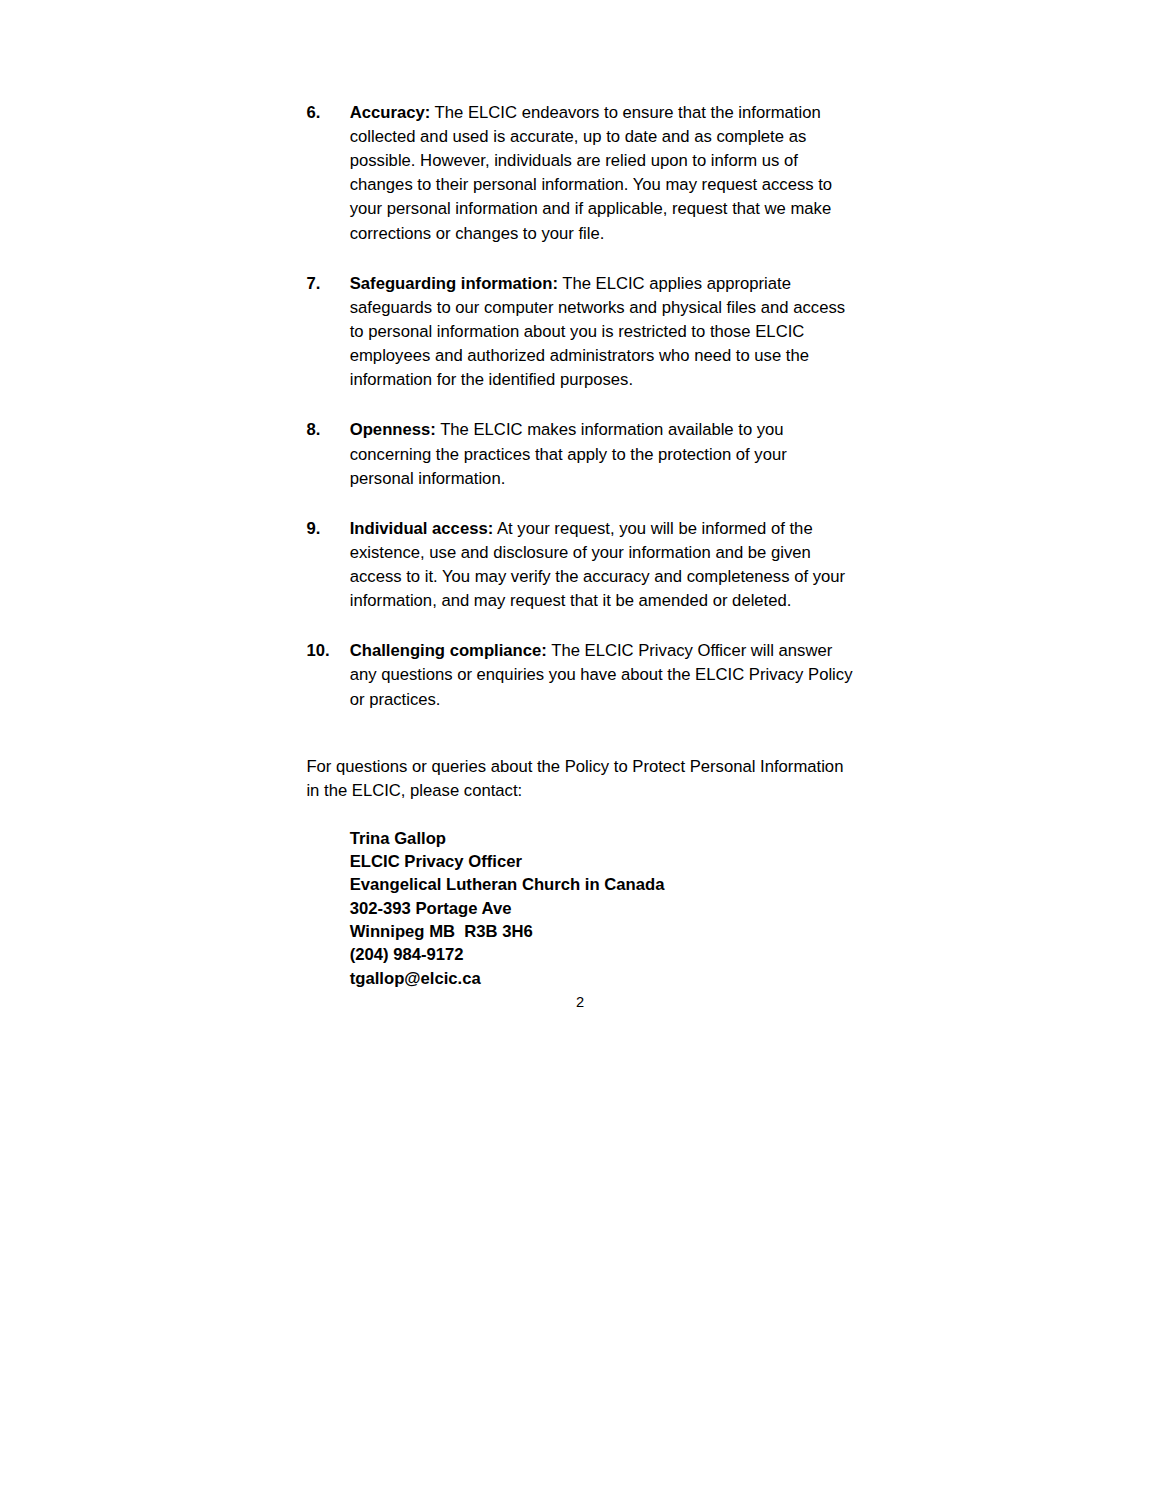6. Accuracy: The ELCIC endeavors to ensure that the information collected and used is accurate, up to date and as complete as possible. However, individuals are relied upon to inform us of changes to their personal information. You may request access to your personal information and if applicable, request that we make corrections or changes to your file.
7. Safeguarding information: The ELCIC applies appropriate safeguards to our computer networks and physical files and access to personal information about you is restricted to those ELCIC employees and authorized administrators who need to use the information for the identified purposes.
8. Openness: The ELCIC makes information available to you concerning the practices that apply to the protection of your personal information.
9. Individual access: At your request, you will be informed of the existence, use and disclosure of your information and be given access to it. You may verify the accuracy and completeness of your information, and may request that it be amended or deleted.
10. Challenging compliance: The ELCIC Privacy Officer will answer any questions or enquiries you have about the ELCIC Privacy Policy or practices.
For questions or queries about the Policy to Protect Personal Information in the ELCIC, please contact:
Trina Gallop
ELCIC Privacy Officer
Evangelical Lutheran Church in Canada
302-393 Portage Ave
Winnipeg MB R3B 3H6
(204) 984-9172
tgallop@elcic.ca
2